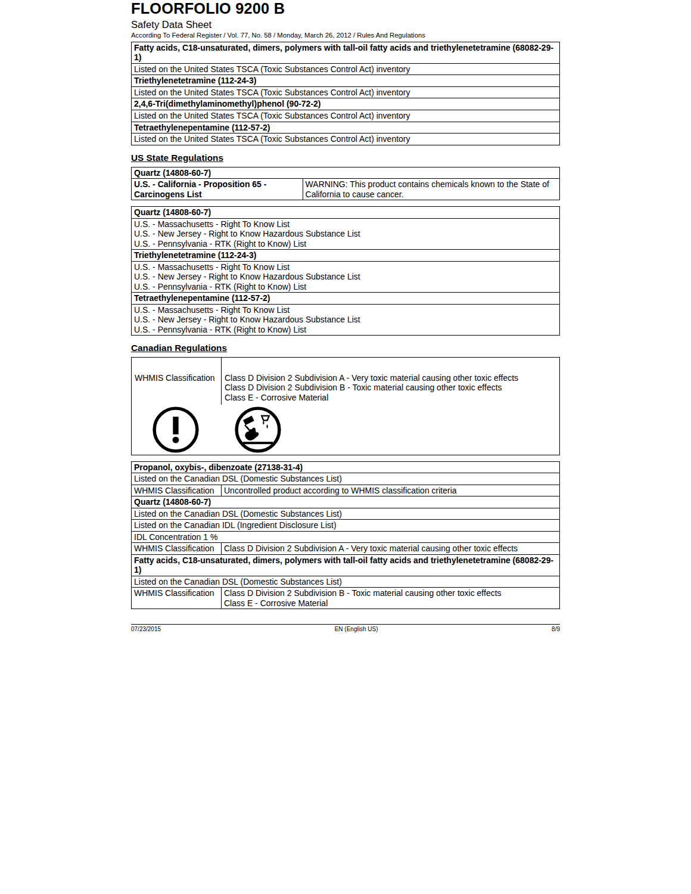FLOORFOLIO 9200 B
Safety Data Sheet
According To Federal Register / Vol. 77, No. 58 / Monday, March 26, 2012 / Rules And Regulations
| Fatty acids, C18-unsaturated, dimers, polymers with tall-oil fatty acids and triethylenetetramine (68082-29-1) |
| Listed on the United States TSCA (Toxic Substances Control Act) inventory |
| Triethylenetetramine (112-24-3) |
| Listed on the United States TSCA (Toxic Substances Control Act) inventory |
| 2,4,6-Tri(dimethylaminomethyl)phenol (90-72-2) |
| Listed on the United States TSCA (Toxic Substances Control Act) inventory |
| Tetraethylenepentamine (112-57-2) |
| Listed on the United States TSCA (Toxic Substances Control Act) inventory |
US State Regulations
| Quartz (14808-60-7) |
| U.S. - California - Proposition 65 - Carcinogens List | WARNING: This product contains chemicals known to the State of California to cause cancer. |
| Quartz (14808-60-7) |
| U.S. - Massachusetts - Right To Know List U.S. - New Jersey - Right to Know Hazardous Substance List U.S. - Pennsylvania - RTK (Right to Know) List |
| Triethylenetetramine (112-24-3) |
| U.S. - Massachusetts - Right To Know List U.S. - New Jersey - Right to Know Hazardous Substance List U.S. - Pennsylvania - RTK (Right to Know) List |
| Tetraethylenepentamine (112-57-2) |
| U.S. - Massachusetts - Right To Know List U.S. - New Jersey - Right to Know Hazardous Substance List U.S. - Pennsylvania - RTK (Right to Know) List |
Canadian Regulations
| WHMIS Classification | Class D Division 2 Subdivision A - Very toxic material causing other toxic effects Class D Division 2 Subdivision B - Toxic material causing other toxic effects Class E - Corrosive Material |
| Propanol, oxybis-, dibenzoate (27138-31-4) |
| Listed on the Canadian DSL (Domestic Substances List) |
| WHMIS Classification | Uncontrolled product according to WHMIS classification criteria |
| Quartz (14808-60-7) |
| Listed on the Canadian DSL (Domestic Substances List) |
| Listed on the Canadian IDL (Ingredient Disclosure List) |
| IDL Concentration 1 % |
| WHMIS Classification | Class D Division 2 Subdivision A - Very toxic material causing other toxic effects |
| Fatty acids, C18-unsaturated, dimers, polymers with tall-oil fatty acids and triethylenetetramine (68082-29-1) |
| Listed on the Canadian DSL (Domestic Substances List) |
| WHMIS Classification | Class D Division 2 Subdivision B - Toxic material causing other toxic effects Class E - Corrosive Material |
07/23/2015 EN (English US) 8/9